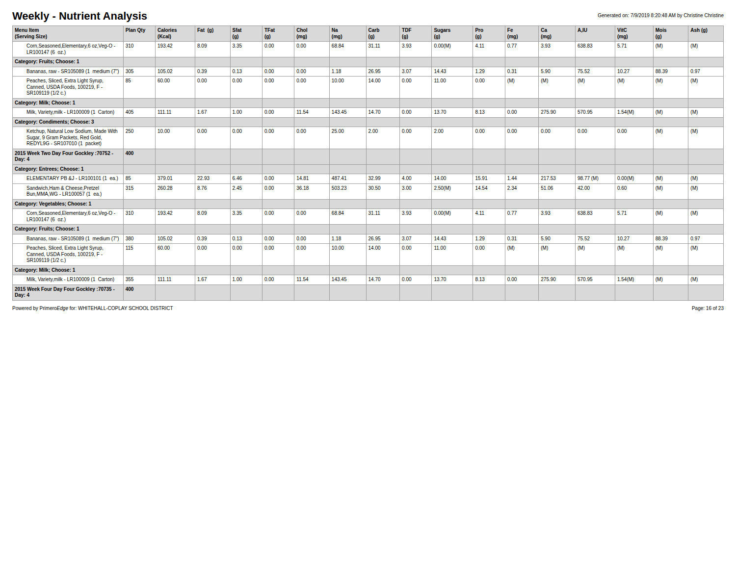Weekly - Nutrient Analysis
Generated on: 7/9/2019 8:20:48 AM by Christine Christine
| Menu Item (Serving Size) | Plan Qty | Calories (Kcal) | Fat (g) | Sfat (g) | TFat (g) | Chol (mg) | Na (mg) | Carb (g) | TDF (g) | Sugars (g) | Pro (g) | Fe (mg) | Ca (mg) | A,IU | VitC (mg) | Mois (g) | Ash (g) |
| --- | --- | --- | --- | --- | --- | --- | --- | --- | --- | --- | --- | --- | --- | --- | --- | --- | --- |
| Corn,Seasoned,Elementary,6 oz,Veg-O - LR100147 (6 oz.) | 310 | 193.42 | 8.09 | 3.35 | 0.00 | 0.00 | 68.84 | 31.11 | 3.93 | 0.00(M) | 4.11 | 0.77 | 3.93 | 638.83 | 5.71 | (M) | (M) |
| Category: Fruits; Choose: 1 | | | | | | | | | | | | | | | | | |
| Bananas, raw - SR105089 (1 medium (7") | 305 | 105.02 | 0.39 | 0.13 | 0.00 | 0.00 | 1.18 | 26.95 | 3.07 | 14.43 | 1.29 | 0.31 | 5.90 | 75.52 | 10.27 | 88.39 | 0.97 |
| Peaches, Sliced, Extra Light Syrup, Canned, USDA Foods, 100219, F - SR109119 (1/2 c.) | 85 | 60.00 | 0.00 | 0.00 | 0.00 | 0.00 | 10.00 | 14.00 | 0.00 | 11.00 | 0.00 | (M) | (M) | (M) | (M) | (M) | (M) |
| Category: Milk; Choose: 1 | | | | | | | | | | | | | | | | | |
| Milk, Variety,milk - LR100009 (1 Carton) | 405 | 111.11 | 1.67 | 1.00 | 0.00 | 11.54 | 143.45 | 14.70 | 0.00 | 13.70 | 8.13 | 0.00 | 275.90 | 570.95 | 1.54(M) | (M) | (M) |
| Category: Condiments; Choose: 3 | | | | | | | | | | | | | | | | | |
| Ketchup, Natural Low Sodium, Made With Sugar, 9 Gram Packets, Red Gold, REDYL9G - SR107010 (1 packet) | 250 | 10.00 | 0.00 | 0.00 | 0.00 | 0.00 | 25.00 | 2.00 | 0.00 | 2.00 | 0.00 | 0.00 | 0.00 | 0.00 | 0.00 | (M) | (M) |
| 2015 Week Two Day Four Gockley :70752 - Day: 4 | 400 | | | | | | | | | | | | | | | | |
| Category: Entrees; Choose: 1 | | | | | | | | | | | | | | | | | |
| ELEMENTARY PB &J - LR100101 (1 ea.) | 85 | 379.01 | 22.93 | 6.46 | 0.00 | 14.81 | 487.41 | 32.99 | 4.00 | 14.00 | 15.91 | 1.44 | 217.53 | 98.77 (M) | 0.00(M) | (M) | (M) |
| Sandwich,Ham & Cheese,Pretzel Bun,MMA,WG - LR100057 (1 ea.) | 315 | 260.28 | 8.76 | 2.45 | 0.00 | 36.18 | 503.23 | 30.50 | 3.00 | 2.50(M) | 14.54 | 2.34 | 51.06 | 42.00 | 0.60 | (M) | (M) |
| Category: Vegetables; Choose: 1 | | | | | | | | | | | | | | | | | |
| Corn,Seasoned,Elementary,6 oz,Veg-O - LR100147 (6 oz.) | 310 | 193.42 | 8.09 | 3.35 | 0.00 | 0.00 | 68.84 | 31.11 | 3.93 | 0.00(M) | 4.11 | 0.77 | 3.93 | 638.83 | 5.71 | (M) | (M) |
| Category: Fruits; Choose: 1 | | | | | | | | | | | | | | | | | |
| Bananas, raw - SR105089 (1 medium (7") | 380 | 105.02 | 0.39 | 0.13 | 0.00 | 0.00 | 1.18 | 26.95 | 3.07 | 14.43 | 1.29 | 0.31 | 5.90 | 75.52 | 10.27 | 88.39 | 0.97 |
| Peaches, Sliced, Extra Light Syrup, Canned, USDA Foods, 100219, F - SR109119 (1/2 c.) | 115 | 60.00 | 0.00 | 0.00 | 0.00 | 0.00 | 10.00 | 14.00 | 0.00 | 11.00 | 0.00 | (M) | (M) | (M) | (M) | (M) | (M) |
| Category: Milk; Choose: 1 | | | | | | | | | | | | | | | | | |
| Milk, Variety,milk - LR100009 (1 Carton) | 355 | 111.11 | 1.67 | 1.00 | 0.00 | 11.54 | 143.45 | 14.70 | 0.00 | 13.70 | 8.13 | 0.00 | 275.90 | 570.95 | 1.54(M) | (M) | (M) |
| 2015 Week Four Day Four Gockley :70735 - Day: 4 | 400 | | | | | | | | | | | | | | | | |
Powered by PrimeroEdge for: WHITEHALL-COPLAY SCHOOL DISTRICT Page: 16 of 23